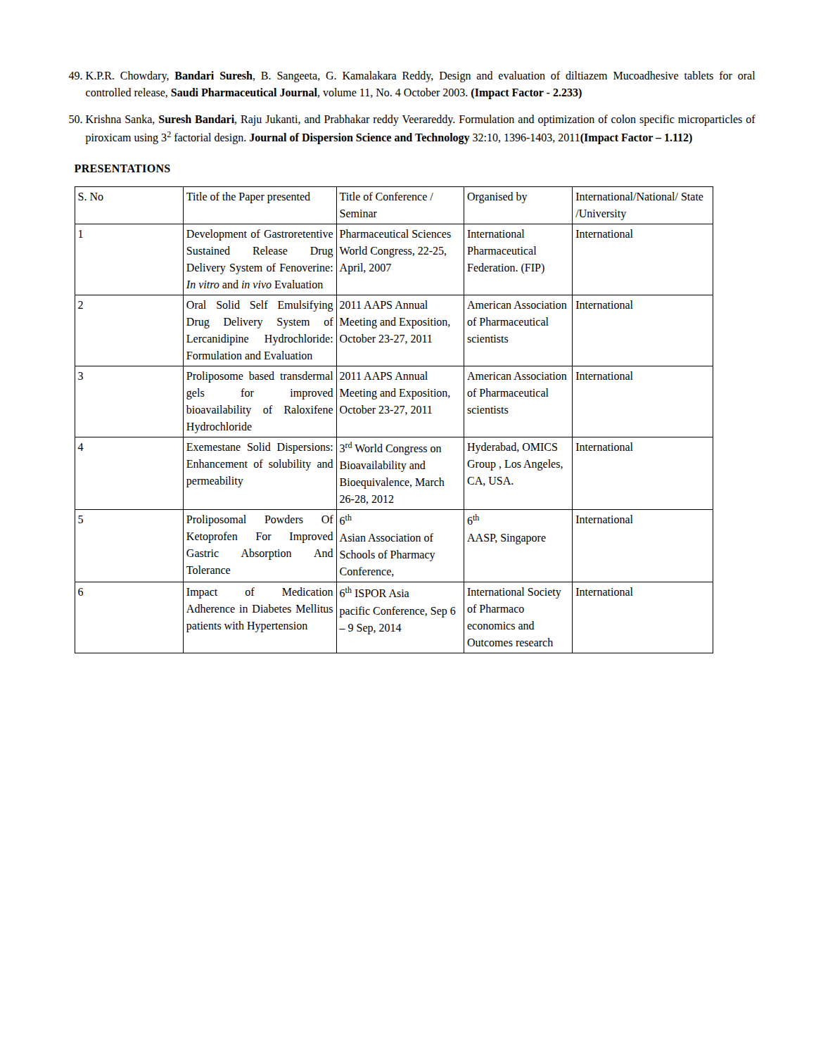K.P.R. Chowdary, Bandari Suresh, B. Sangeeta, G. Kamalakara Reddy, Design and evaluation of diltiazem Mucoadhesive tablets for oral controlled release, Saudi Pharmaceutical Journal, volume 11, No. 4 October 2003. (Impact Factor - 2.233)
Krishna Sanka, Suresh Bandari, Raju Jukanti, and Prabhakar reddy Veerareddy. Formulation and optimization of colon specific microparticles of piroxicam using 32 factorial design. Journal of Dispersion Science and Technology 32:10, 1396-1403, 2011(Impact Factor – 1.112)
PRESENTATIONS
| S. No | Title of the Paper presented | Title of Conference / Seminar | Organised by | International/National/ State /University |
| --- | --- | --- | --- | --- |
| 1 | Development of Gastroretentive Sustained Release Drug Delivery System of Fenoverine: In vitro and in vivo Evaluation | Pharmaceutical Sciences World Congress, 22-25, April, 2007 | International Pharmaceutical Federation. (FIP) | International |
| 2 | Oral Solid Self Emulsifying Drug Delivery System of Lercanidipine Hydrochloride: Formulation and Evaluation | 2011 AAPS Annual Meeting and Exposition, October 23-27, 2011 | American Association of Pharmaceutical scientists | International |
| 3 | Proliposome based transdermal gels for improved bioavailability of Raloxifene Hydrochloride | 2011 AAPS Annual Meeting and Exposition, October 23-27, 2011 | American Association of Pharmaceutical scientists | International |
| 4 | Exemestane Solid Dispersions: Enhancement of solubility and permeability | 3 rd World Congress on Bioavailability and Bioequivalence, March 26-28, 2012 | Hyderabad, OMICS Group , Los Angeles, CA, USA. | International |
| 5 | Proliposomal Powders Of Ketoprofen For Improved Gastric Absorption And Tolerance | 6 th Asian Association of Schools of Pharmacy Conference, | 6 th AASP, Singapore | International |
| 6 | Impact of Medication Adherence in Diabetes Mellitus patients with Hypertension | 6 th ISPOR Asia pacific Conference, Sep 6 – 9 Sep, 2014 | International Society of Pharmaco economics and Outcomes research | International |